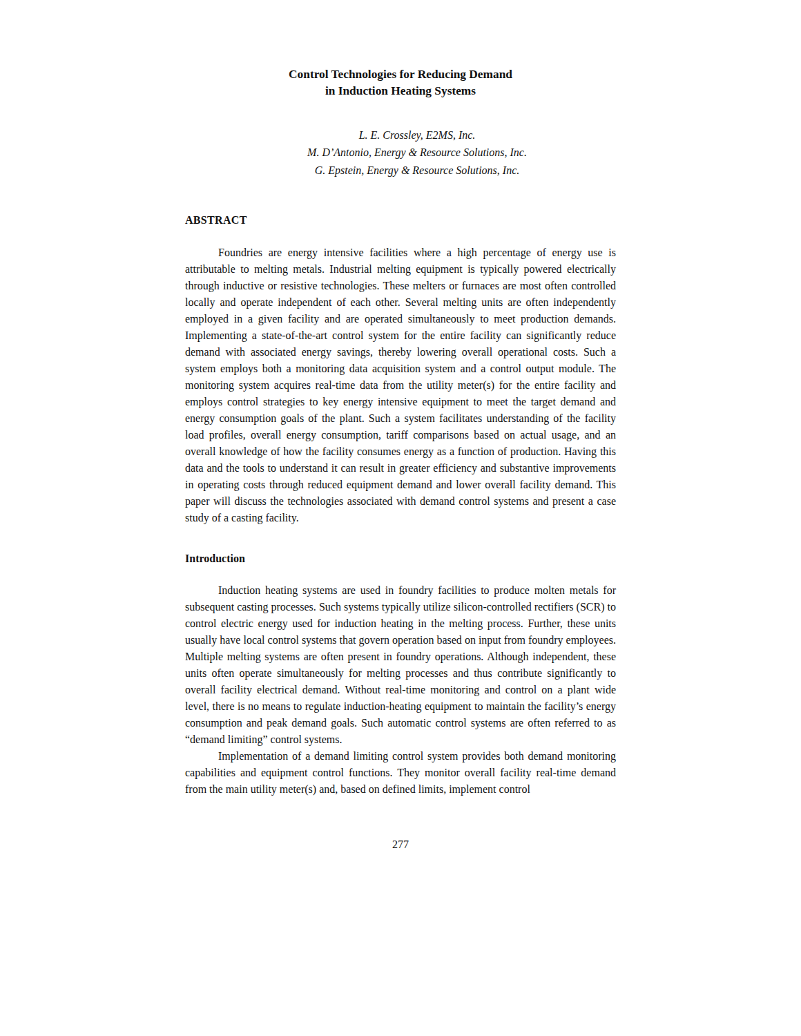Control Technologies for Reducing Demand
in Induction Heating Systems
L. E. Crossley, E2MS, Inc.
M. D’Antonio, Energy & Resource Solutions, Inc.
G. Epstein, Energy & Resource Solutions, Inc.
ABSTRACT
Foundries are energy intensive facilities where a high percentage of energy use is attributable to melting metals. Industrial melting equipment is typically powered electrically through inductive or resistive technologies. These melters or furnaces are most often controlled locally and operate independent of each other. Several melting units are often independently employed in a given facility and are operated simultaneously to meet production demands. Implementing a state-of-the-art control system for the entire facility can significantly reduce demand with associated energy savings, thereby lowering overall operational costs. Such a system employs both a monitoring data acquisition system and a control output module. The monitoring system acquires real-time data from the utility meter(s) for the entire facility and employs control strategies to key energy intensive equipment to meet the target demand and energy consumption goals of the plant. Such a system facilitates understanding of the facility load profiles, overall energy consumption, tariff comparisons based on actual usage, and an overall knowledge of how the facility consumes energy as a function of production. Having this data and the tools to understand it can result in greater efficiency and substantive improvements in operating costs through reduced equipment demand and lower overall facility demand. This paper will discuss the technologies associated with demand control systems and present a case study of a casting facility.
Introduction
Induction heating systems are used in foundry facilities to produce molten metals for subsequent casting processes. Such systems typically utilize silicon-controlled rectifiers (SCR) to control electric energy used for induction heating in the melting process. Further, these units usually have local control systems that govern operation based on input from foundry employees. Multiple melting systems are often present in foundry operations. Although independent, these units often operate simultaneously for melting processes and thus contribute significantly to overall facility electrical demand. Without real-time monitoring and control on a plant wide level, there is no means to regulate induction-heating equipment to maintain the facility’s energy consumption and peak demand goals. Such automatic control systems are often referred to as “demand limiting” control systems.
Implementation of a demand limiting control system provides both demand monitoring capabilities and equipment control functions. They monitor overall facility real-time demand from the main utility meter(s) and, based on defined limits, implement control
277